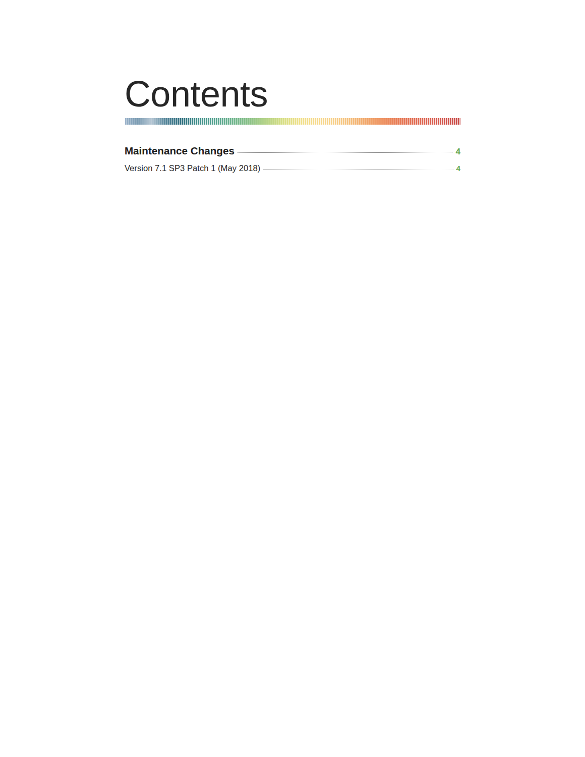Contents
Maintenance Changes 4
Version 7.1 SP3 Patch 1 (May 2018) 4